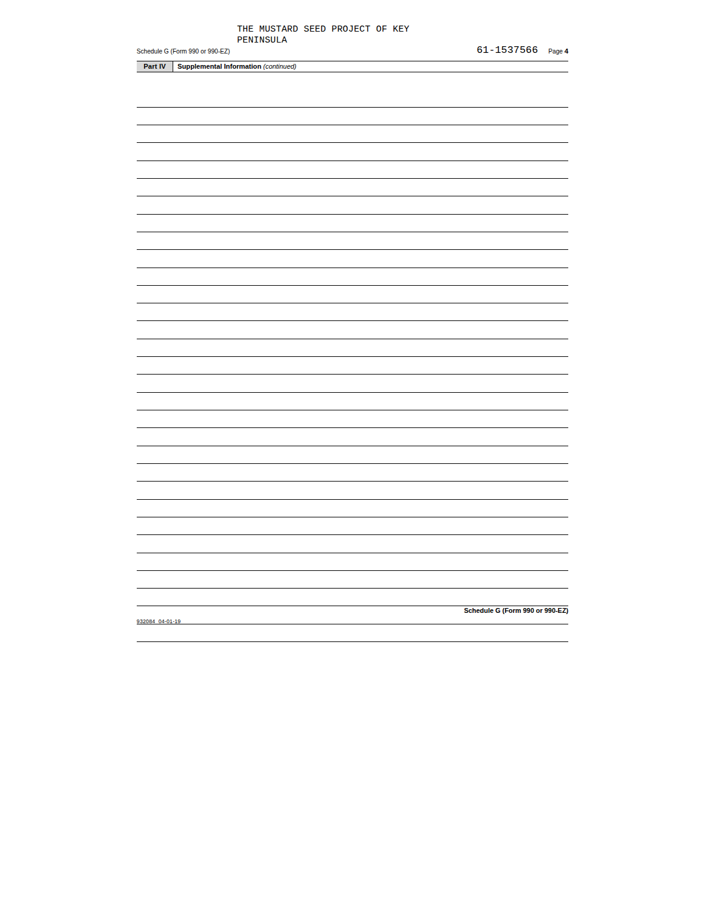THE MUSTARD SEED PROJECT OF KEY
PENINSULA
Schedule G (Form 990 or 990-EZ)
61-1537566
Page 4
Part IV
Supplemental Information (continued)
Schedule G (Form 990 or 990-EZ)
932084 04-01-19